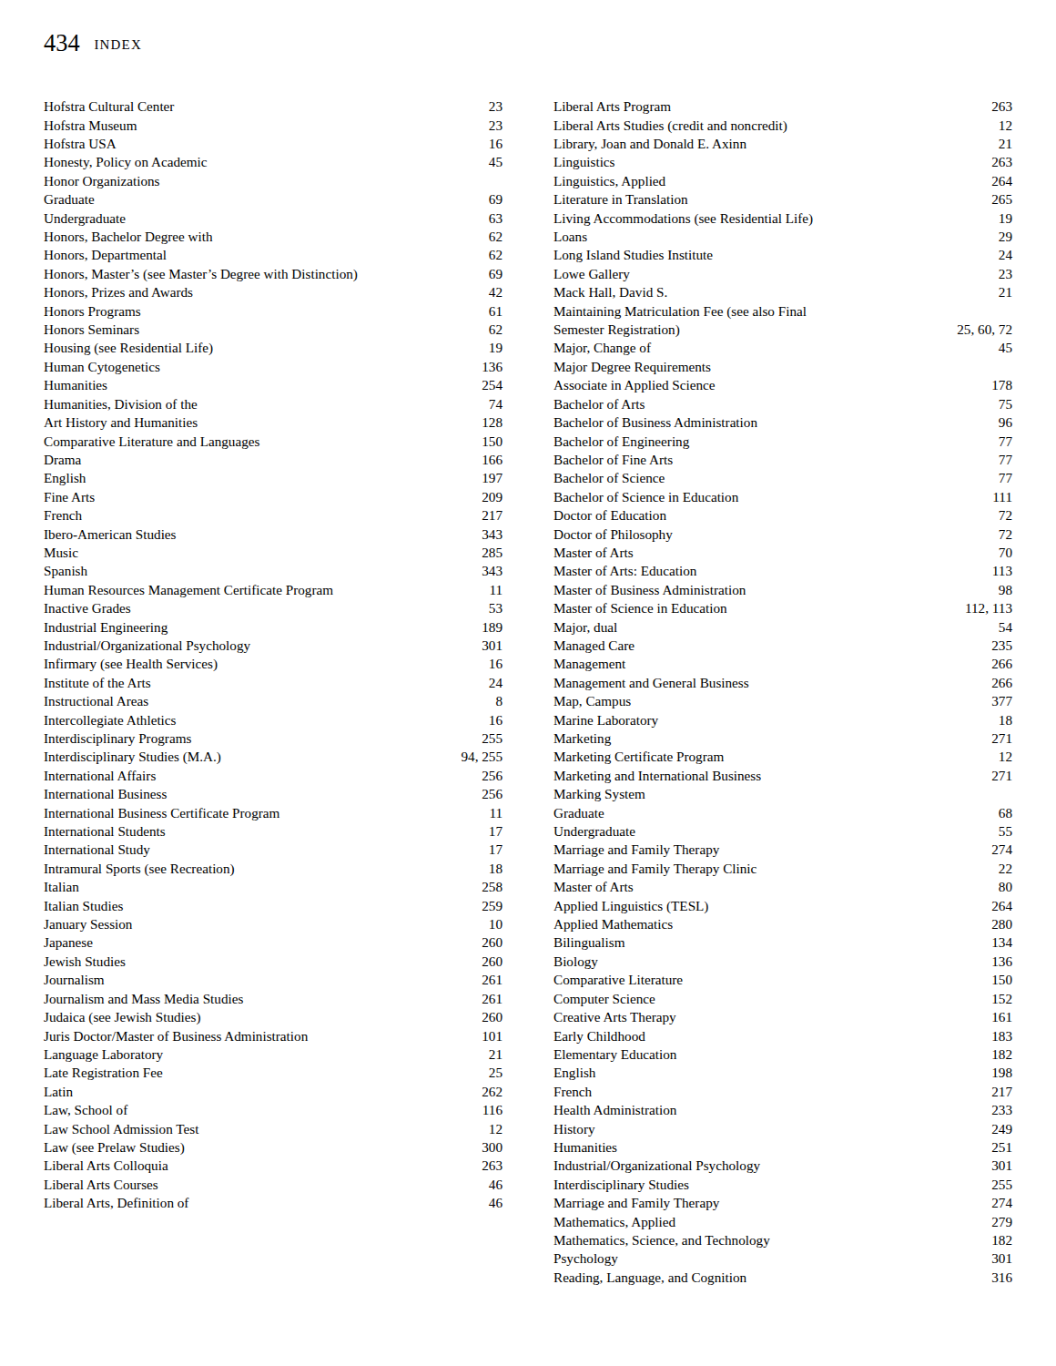434 INDEX
| Hofstra Cultural Center | 23 |
| Hofstra Museum | 23 |
| Hofstra USA | 16 |
| Honesty, Policy on Academic | 45 |
| Honor Organizations | |
| Graduate | 69 |
| Undergraduate | 63 |
| Honors, Bachelor Degree with | 62 |
| Honors, Departmental | 62 |
| Honors, Master’s (see Master’s Degree with Distinction) | 69 |
| Honors, Prizes and Awards | 42 |
| Honors Programs | 61 |
| Honors Seminars | 62 |
| Housing (see Residential Life) | 19 |
| Human Cytogenetics | 136 |
| Humanities | 254 |
| Humanities, Division of the | 74 |
| Art History and Humanities | 128 |
| Comparative Literature and Languages | 150 |
| Drama | 166 |
| English | 197 |
| Fine Arts | 209 |
| French | 217 |
| Ibero-American Studies | 343 |
| Music | 285 |
| Spanish | 343 |
| Human Resources Management Certificate Program | 11 |
| Inactive Grades | 53 |
| Industrial Engineering | 189 |
| Industrial/Organizational Psychology | 301 |
| Infirmary (see Health Services) | 16 |
| Institute of the Arts | 24 |
| Instructional Areas | 8 |
| Intercollegiate Athletics | 16 |
| Interdisciplinary Programs | 255 |
| Interdisciplinary Studies (M.A.) | 94, 255 |
| International Affairs | 256 |
| International Business | 256 |
| International Business Certificate Program | 11 |
| International Students | 17 |
| International Study | 17 |
| Intramural Sports (see Recreation) | 18 |
| Italian | 258 |
| Italian Studies | 259 |
| January Session | 10 |
| Japanese | 260 |
| Jewish Studies | 260 |
| Journalism | 261 |
| Journalism and Mass Media Studies | 261 |
| Judaica (see Jewish Studies) | 260 |
| Juris Doctor/Master of Business Administration | 101 |
| Language Laboratory | 21 |
| Late Registration Fee | 25 |
| Latin | 262 |
| Law, School of | 116 |
| Law School Admission Test | 12 |
| Law (see Prelaw Studies) | 300 |
| Liberal Arts Colloquia | 263 |
| Liberal Arts Courses | 46 |
| Liberal Arts, Definition of | 46 |
| Liberal Arts Program | 263 |
| Liberal Arts Studies (credit and noncredit) | 12 |
| Library, Joan and Donald E. Axinn | 21 |
| Linguistics | 263 |
| Linguistics, Applied | 264 |
| Literature in Translation | 265 |
| Living Accommodations (see Residential Life) | 19 |
| Loans | 29 |
| Long Island Studies Institute | 24 |
| Lowe Gallery | 23 |
| Mack Hall, David S. | 21 |
| Maintaining Matriculation Fee (see also Final | |
| Semester Registration) | 25, 60, 72 |
| Major, Change of | 45 |
| Major Degree Requirements | |
| Associate in Applied Science | 178 |
| Bachelor of Arts | 75 |
| Bachelor of Business Administration | 96 |
| Bachelor of Engineering | 77 |
| Bachelor of Fine Arts | 77 |
| Bachelor of Science | 77 |
| Bachelor of Science in Education | 111 |
| Doctor of Education | 72 |
| Doctor of Philosophy | 72 |
| Master of Arts | 70 |
| Master of Arts: Education | 113 |
| Master of Business Administration | 98 |
| Master of Science in Education | 112, 113 |
| Major, dual | 54 |
| Managed Care | 235 |
| Management | 266 |
| Management and General Business | 266 |
| Map, Campus | 377 |
| Marine Laboratory | 18 |
| Marketing | 271 |
| Marketing Certificate Program | 12 |
| Marketing and International Business | 271 |
| Marking System | |
| Graduate | 68 |
| Undergraduate | 55 |
| Marriage and Family Therapy | 274 |
| Marriage and Family Therapy Clinic | 22 |
| Master of Arts | 80 |
| Applied Linguistics (TESL) | 264 |
| Applied Mathematics | 280 |
| Bilingualism | 134 |
| Biology | 136 |
| Comparative Literature | 150 |
| Computer Science | 152 |
| Creative Arts Therapy | 161 |
| Early Childhood | 183 |
| Elementary Education | 182 |
| English | 198 |
| French | 217 |
| Health Administration | 233 |
| History | 249 |
| Humanities | 251 |
| Industrial/Organizational Psychology | 301 |
| Interdisciplinary Studies | 255 |
| Marriage and Family Therapy | 274 |
| Mathematics, Applied | 279 |
| Mathematics, Science, and Technology | 182 |
| Psychology | 301 |
| Reading, Language, and Cognition | 316 |